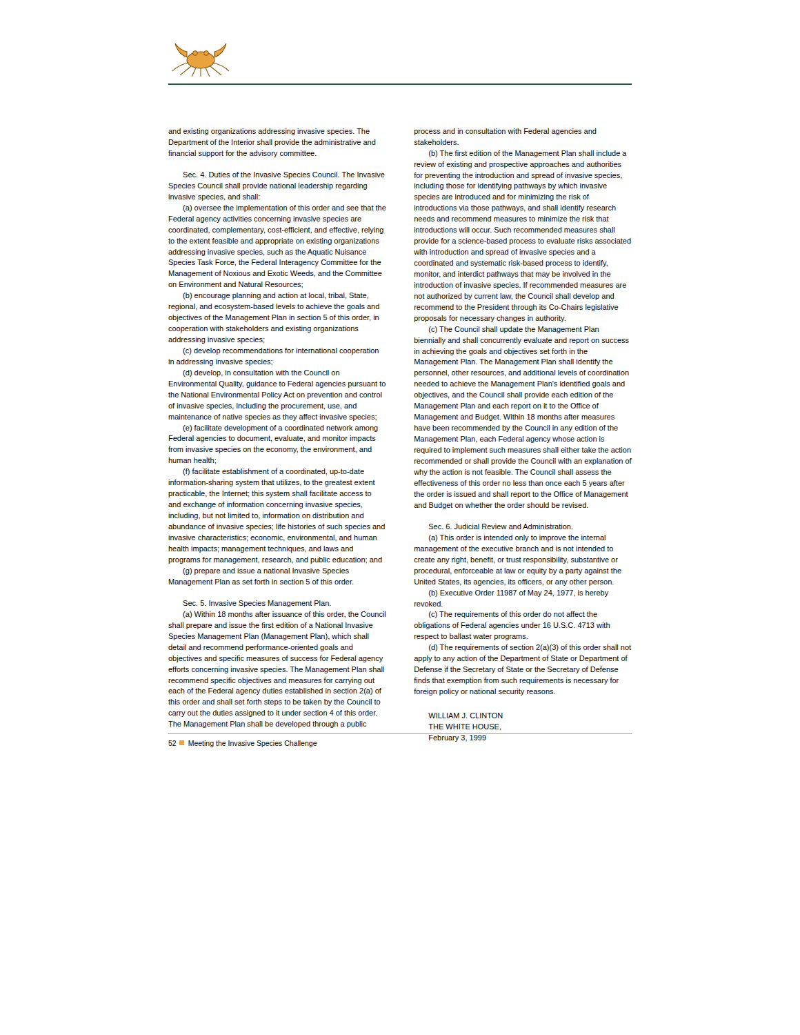and existing organizations addressing invasive species. The Department of the Interior shall provide the administrative and financial support for the advisory committee.
Sec. 4. Duties of the Invasive Species Council. The Invasive Species Council shall provide national leadership regarding invasive species, and shall:
(a) oversee the implementation of this order and see that the Federal agency activities concerning invasive species are coordinated, complementary, cost-efficient, and effective, relying to the extent feasible and appropriate on existing organizations addressing invasive species, such as the Aquatic Nuisance Species Task Force, the Federal Interagency Committee for the Management of Noxious and Exotic Weeds, and the Committee on Environment and Natural Resources;
(b) encourage planning and action at local, tribal, State, regional, and ecosystem-based levels to achieve the goals and objectives of the Management Plan in section 5 of this order, in cooperation with stakeholders and existing organizations addressing invasive species;
(c) develop recommendations for international cooperation in addressing invasive species;
(d) develop, in consultation with the Council on Environmental Quality, guidance to Federal agencies pursuant to the National Environmental Policy Act on prevention and control of invasive species, including the procurement, use, and maintenance of native species as they affect invasive species;
(e) facilitate development of a coordinated network among Federal agencies to document, evaluate, and monitor impacts from invasive species on the economy, the environment, and human health;
(f) facilitate establishment of a coordinated, up-to-date information-sharing system that utilizes, to the greatest extent practicable, the Internet; this system shall facilitate access to and exchange of information concerning invasive species, including, but not limited to, information on distribution and abundance of invasive species; life histories of such species and invasive characteristics; economic, environmental, and human health impacts; management techniques, and laws and programs for management, research, and public education; and
(g) prepare and issue a national Invasive Species Management Plan as set forth in section 5 of this order.
Sec. 5. Invasive Species Management Plan.
(a) Within 18 months after issuance of this order, the Council shall prepare and issue the first edition of a National Invasive Species Management Plan (Management Plan), which shall detail and recommend performance-oriented goals and objectives and specific measures of success for Federal agency efforts concerning invasive species. The Management Plan shall recommend specific objectives and measures for carrying out each of the Federal agency duties established in section 2(a) of this order and shall set forth steps to be taken by the Council to carry out the duties assigned to it under section 4 of this order. The Management Plan shall be developed through a public process and in consultation with Federal agencies and stakeholders.
(b) The first edition of the Management Plan shall include a review of existing and prospective approaches and authorities for preventing the introduction and spread of invasive species, including those for identifying pathways by which invasive species are introduced and for minimizing the risk of introductions via those pathways, and shall identify research needs and recommend measures to minimize the risk that introductions will occur. Such recommended measures shall provide for a science-based process to evaluate risks associated with introduction and spread of invasive species and a coordinated and systematic risk-based process to identify, monitor, and interdict pathways that may be involved in the introduction of invasive species. If recommended measures are not authorized by current law, the Council shall develop and recommend to the President through its Co-Chairs legislative proposals for necessary changes in authority.
(c) The Council shall update the Management Plan biennially and shall concurrently evaluate and report on success in achieving the goals and objectives set forth in the Management Plan. The Management Plan shall identify the personnel, other resources, and additional levels of coordination needed to achieve the Management Plan's identified goals and objectives, and the Council shall provide each edition of the Management Plan and each report on it to the Office of Management and Budget. Within 18 months after measures have been recommended by the Council in any edition of the Management Plan, each Federal agency whose action is required to implement such measures shall either take the action recommended or shall provide the Council with an explanation of why the action is not feasible. The Council shall assess the effectiveness of this order no less than once each 5 years after the order is issued and shall report to the Office of Management and Budget on whether the order should be revised.
Sec. 6. Judicial Review and Administration.
(a) This order is intended only to improve the internal management of the executive branch and is not intended to create any right, benefit, or trust responsibility, substantive or procedural, enforceable at law or equity by a party against the United States, its agencies, its officers, or any other person.
(b) Executive Order 11987 of May 24, 1977, is hereby revoked.
(c) The requirements of this order do not affect the obligations of Federal agencies under 16 U.S.C. 4713 with respect to ballast water programs.
(d) The requirements of section 2(a)(3) of this order shall not apply to any action of the Department of State or Department of Defense if the Secretary of State or the Secretary of Defense finds that exemption from such requirements is necessary for foreign policy or national security reasons.
WILLIAM J. CLINTON
THE WHITE HOUSE,
February 3, 1999
52 Meeting the Invasive Species Challenge